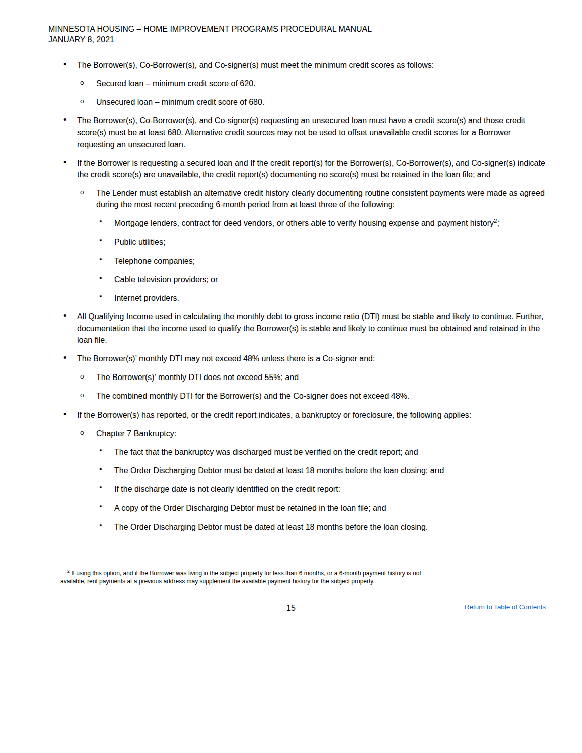MINNESOTA HOUSING – HOME IMPROVEMENT PROGRAMS PROCEDURAL MANUAL
JANUARY 8, 2021
The Borrower(s), Co-Borrower(s), and Co-signer(s) must meet the minimum credit scores as follows:
Secured loan – minimum credit score of 620.
Unsecured loan – minimum credit score of 680.
The Borrower(s), Co-Borrower(s), and Co-signer(s) requesting an unsecured loan must have a credit score(s) and those credit score(s) must be at least 680. Alternative credit sources may not be used to offset unavailable credit scores for a Borrower requesting an unsecured loan.
If the Borrower is requesting a secured loan and If the credit report(s) for the Borrower(s), Co-Borrower(s), and Co-signer(s) indicate the credit score(s) are unavailable, the credit report(s) documenting no score(s) must be retained in the loan file; and
The Lender must establish an alternative credit history clearly documenting routine consistent payments were made as agreed during the most recent preceding 6-month period from at least three of the following:
Mortgage lenders, contract for deed vendors, or others able to verify housing expense and payment history2;
Public utilities;
Telephone companies;
Cable television providers; or
Internet providers.
All Qualifying Income used in calculating the monthly debt to gross income ratio (DTI) must be stable and likely to continue. Further, documentation that the income used to qualify the Borrower(s) is stable and likely to continue must be obtained and retained in the loan file.
The Borrower(s)’ monthly DTI may not exceed 48% unless there is a Co-signer and:
The Borrower(s)’ monthly DTI does not exceed 55%; and
The combined monthly DTI for the Borrower(s) and the Co-signer does not exceed 48%.
If the Borrower(s) has reported, or the credit report indicates, a bankruptcy or foreclosure, the following applies:
Chapter 7 Bankruptcy:
The fact that the bankruptcy was discharged must be verified on the credit report; and
The Order Discharging Debtor must be dated at least 18 months before the loan closing; and
If the discharge date is not clearly identified on the credit report:
A copy of the Order Discharging Debtor must be retained in the loan file; and
The Order Discharging Debtor must be dated at least 18 months before the loan closing.
2 If using this option, and if the Borrower was living in the subject property for less than 6 months, or a 6-month payment history is not available, rent payments at a previous address may supplement the available payment history for the subject property.
15
Return to Table of Contents